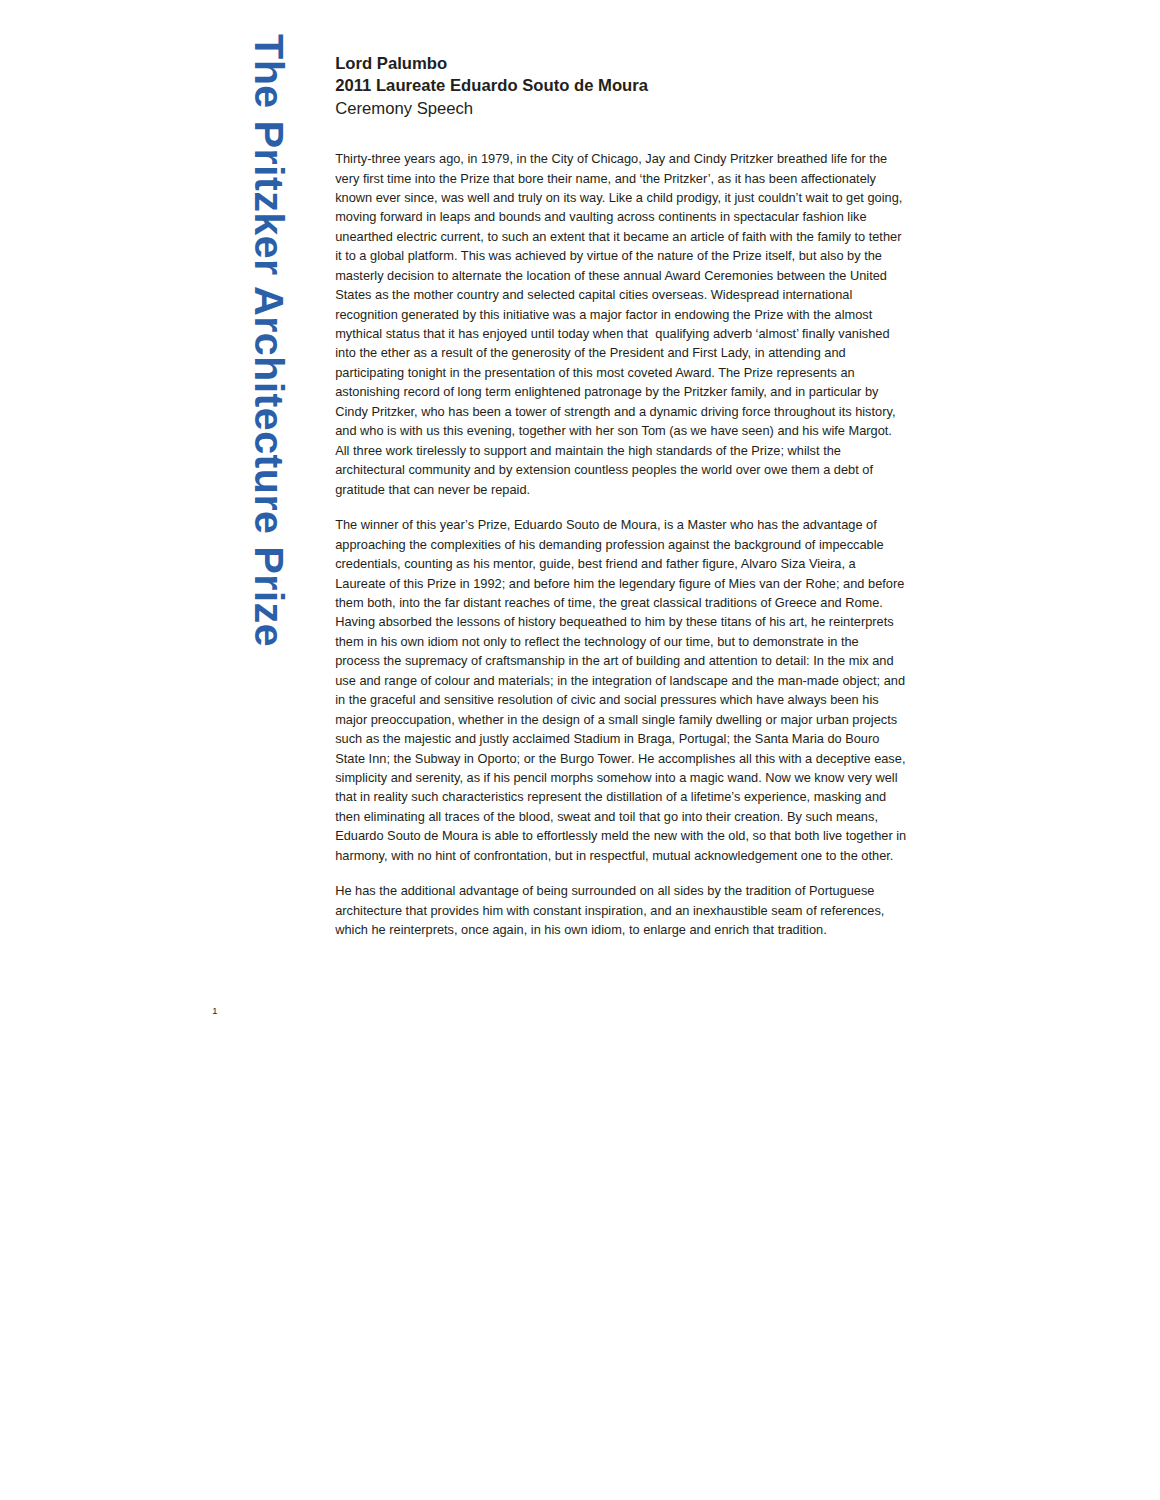The Pritzker Architecture Prize
Lord Palumbo2011 Laureate Eduardo Souto de Moura
Ceremony Speech
Thirty-three years ago, in 1979, in the City of Chicago, Jay and Cindy Pritzker breathed life for the very first time into the Prize that bore their name, and ‘the Pritzker’, as it has been affectionately known ever since, was well and truly on its way. Like a child prodigy, it just couldn’t wait to get going, moving forward in leaps and bounds and vaulting across continents in spectacular fashion like unearthed electric current, to such an extent that it became an article of faith with the family to tether it to a global platform. This was achieved by virtue of the nature of the Prize itself, but also by the masterly decision to alternate the location of these annual Award Ceremonies between the United States as the mother country and selected capital cities overseas. Widespread international recognition generated by this initiative was a major factor in endowing the Prize with the almost mythical status that it has enjoyed until today when that qualifying adverb ‘almost’ finally vanished into the ether as a result of the generosity of the President and First Lady, in attending and participating tonight in the presentation of this most coveted Award. The Prize represents an astonishing record of long term enlightened patronage by the Pritzker family, and in particular by Cindy Pritzker, who has been a tower of strength and a dynamic driving force throughout its history, and who is with us this evening, together with her son Tom (as we have seen) and his wife Margot. All three work tirelessly to support and maintain the high standards of the Prize; whilst the architectural community and by extension countless peoples the world over owe them a debt of gratitude that can never be repaid.
The winner of this year’s Prize, Eduardo Souto de Moura, is a Master who has the advantage of approaching the complexities of his demanding profession against the background of impeccable credentials, counting as his mentor, guide, best friend and father figure, Alvaro Siza Vieira, a Laureate of this Prize in 1992; and before him the legendary figure of Mies van der Rohe; and before them both, into the far distant reaches of time, the great classical traditions of Greece and Rome. Having absorbed the lessons of history bequeathed to him by these titans of his art, he reinterprets them in his own idiom not only to reflect the technology of our time, but to demonstrate in the process the supremacy of craftsmanship in the art of building and attention to detail: In the mix and use and range of colour and materials; in the integration of landscape and the man-made object; and in the graceful and sensitive resolution of civic and social pressures which have always been his major preoccupation, whether in the design of a small single family dwelling or major urban projects such as the majestic and justly acclaimed Stadium in Braga, Portugal; the Santa Maria do Bouro State Inn; the Subway in Oporto; or the Burgo Tower. He accomplishes all this with a deceptive ease, simplicity and serenity, as if his pencil morphs somehow into a magic wand. Now we know very well that in reality such characteristics represent the distillation of a lifetime’s experience, masking and then eliminating all traces of the blood, sweat and toil that go into their creation. By such means, Eduardo Souto de Moura is able to effortlessly meld the new with the old, so that both live together in harmony, with no hint of confrontation, but in respectful, mutual acknowledgement one to the other.
He has the additional advantage of being surrounded on all sides by the tradition of Portuguese architecture that provides him with constant inspiration, and an inexhaustible seam of references, which he reinterprets, once again, in his own idiom, to enlarge and enrich that tradition.
1